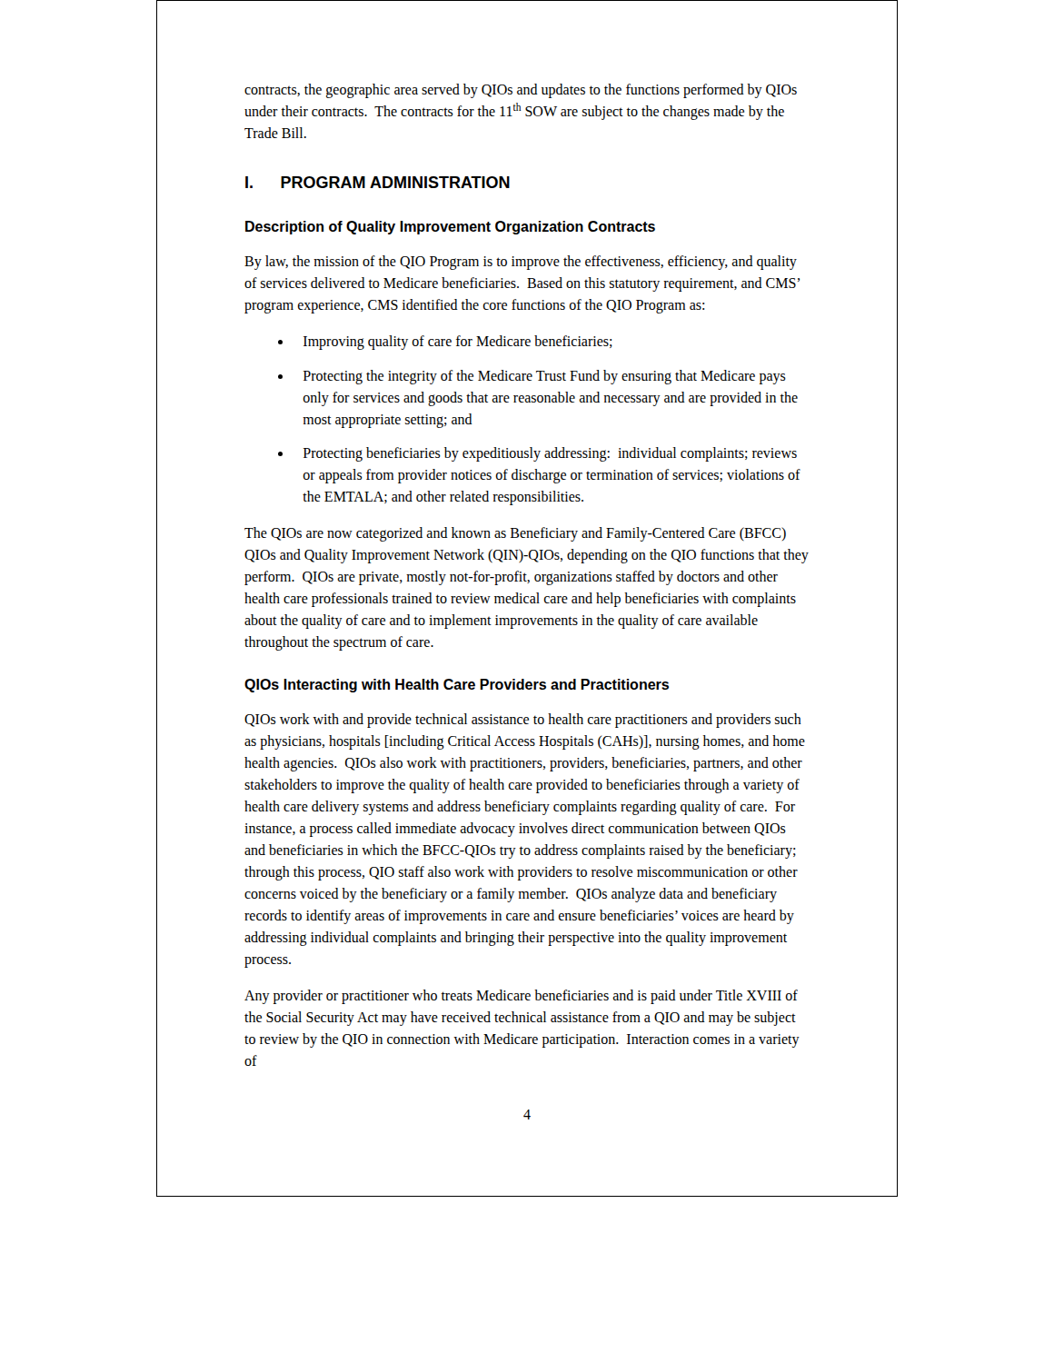contracts, the geographic area served by QIOs and updates to the functions performed by QIOs under their contracts. The contracts for the 11th SOW are subject to the changes made by the Trade Bill.
I. PROGRAM ADMINISTRATION
Description of Quality Improvement Organization Contracts
By law, the mission of the QIO Program is to improve the effectiveness, efficiency, and quality of services delivered to Medicare beneficiaries. Based on this statutory requirement, and CMS’ program experience, CMS identified the core functions of the QIO Program as:
Improving quality of care for Medicare beneficiaries;
Protecting the integrity of the Medicare Trust Fund by ensuring that Medicare pays only for services and goods that are reasonable and necessary and are provided in the most appropriate setting; and
Protecting beneficiaries by expeditiously addressing: individual complaints; reviews or appeals from provider notices of discharge or termination of services; violations of the EMTALA; and other related responsibilities.
The QIOs are now categorized and known as Beneficiary and Family-Centered Care (BFCC) QIOs and Quality Improvement Network (QIN)-QIOs, depending on the QIO functions that they perform. QIOs are private, mostly not-for-profit, organizations staffed by doctors and other health care professionals trained to review medical care and help beneficiaries with complaints about the quality of care and to implement improvements in the quality of care available throughout the spectrum of care.
QIOs Interacting with Health Care Providers and Practitioners
QIOs work with and provide technical assistance to health care practitioners and providers such as physicians, hospitals [including Critical Access Hospitals (CAHs)], nursing homes, and home health agencies. QIOs also work with practitioners, providers, beneficiaries, partners, and other stakeholders to improve the quality of health care provided to beneficiaries through a variety of health care delivery systems and address beneficiary complaints regarding quality of care. For instance, a process called immediate advocacy involves direct communication between QIOs and beneficiaries in which the BFCC-QIOs try to address complaints raised by the beneficiary; through this process, QIO staff also work with providers to resolve miscommunication or other concerns voiced by the beneficiary or a family member. QIOs analyze data and beneficiary records to identify areas of improvements in care and ensure beneficiaries’ voices are heard by addressing individual complaints and bringing their perspective into the quality improvement process.
Any provider or practitioner who treats Medicare beneficiaries and is paid under Title XVIII of the Social Security Act may have received technical assistance from a QIO and may be subject to review by the QIO in connection with Medicare participation. Interaction comes in a variety of
4